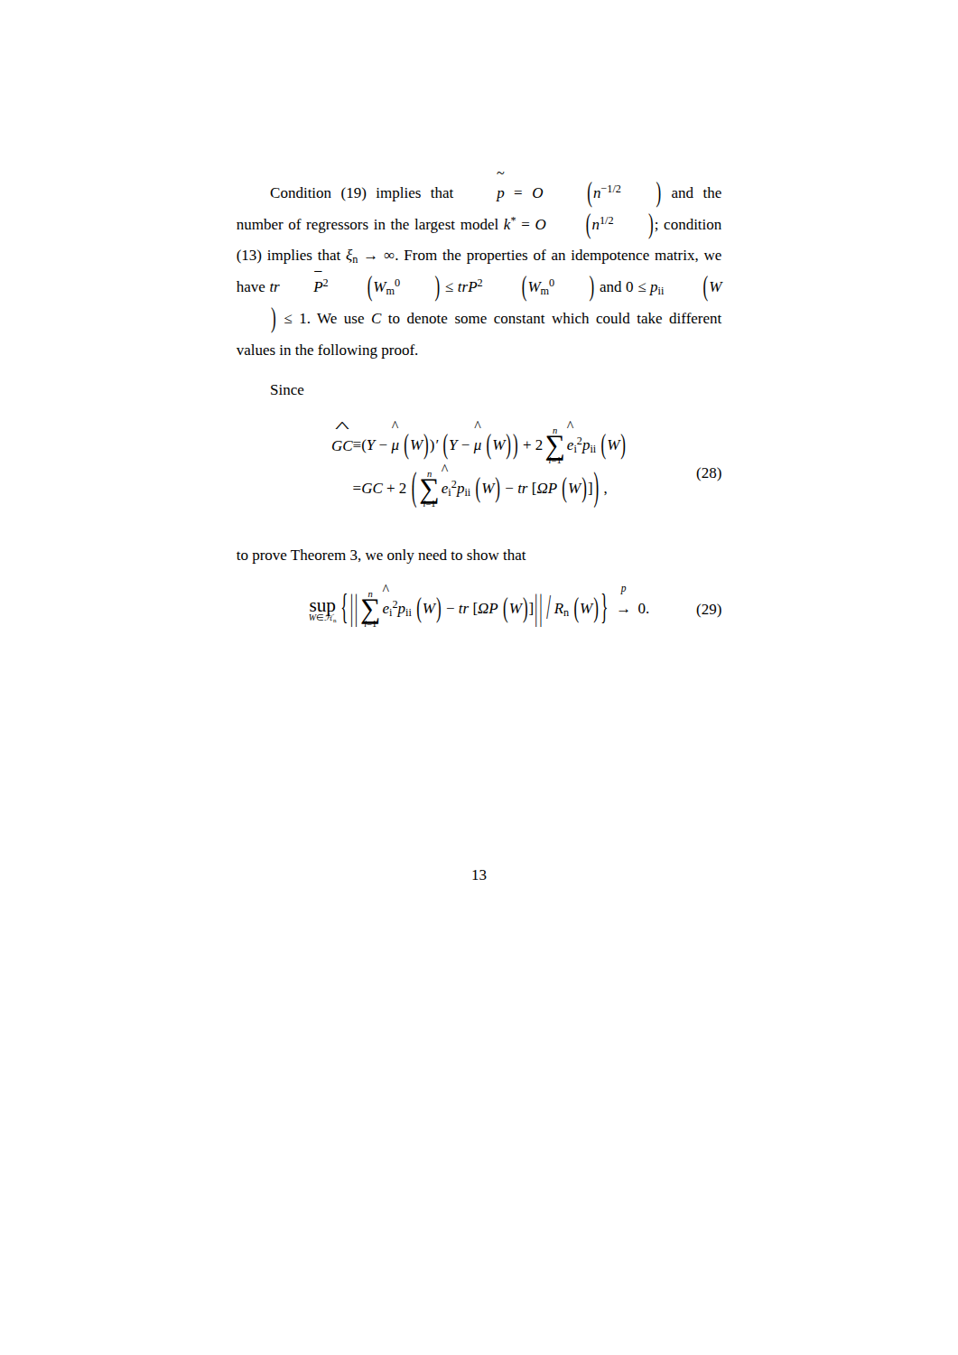Condition (19) implies that ~p = O (n−1/2) and the number of regressors in the largest model k* = O (n1/2); condition (13) implies that ξn → ∞. From the properties of an idempotence matrix, we have tr–P2 (Wm0) ≤ trP2 (Wm0) and 0 ≤ pii (W) ≤ 1. We use C to denote some constant which could take different values in the following proof.
Since
| ^ GC | ≡ | ( Y − ^ μ ( W ) ) ′ ( Y − ^ μ ( W ) ) + 2 n ∑ i =1 ^ e i 2 p ii ( W ) |
| | = | GC + 2 ( n ∑ i =1 ^ e i 2 p ii ( W ) − tr [ ΩP ( W ) ] ) , |
(28)
to prove Theorem 3, we only need to show that
sup W∈ℋn{||n∑i=1^ei2pii (W) − tr [ΩP (W)]||/Rn (W)} p→ 0.
(29)
13